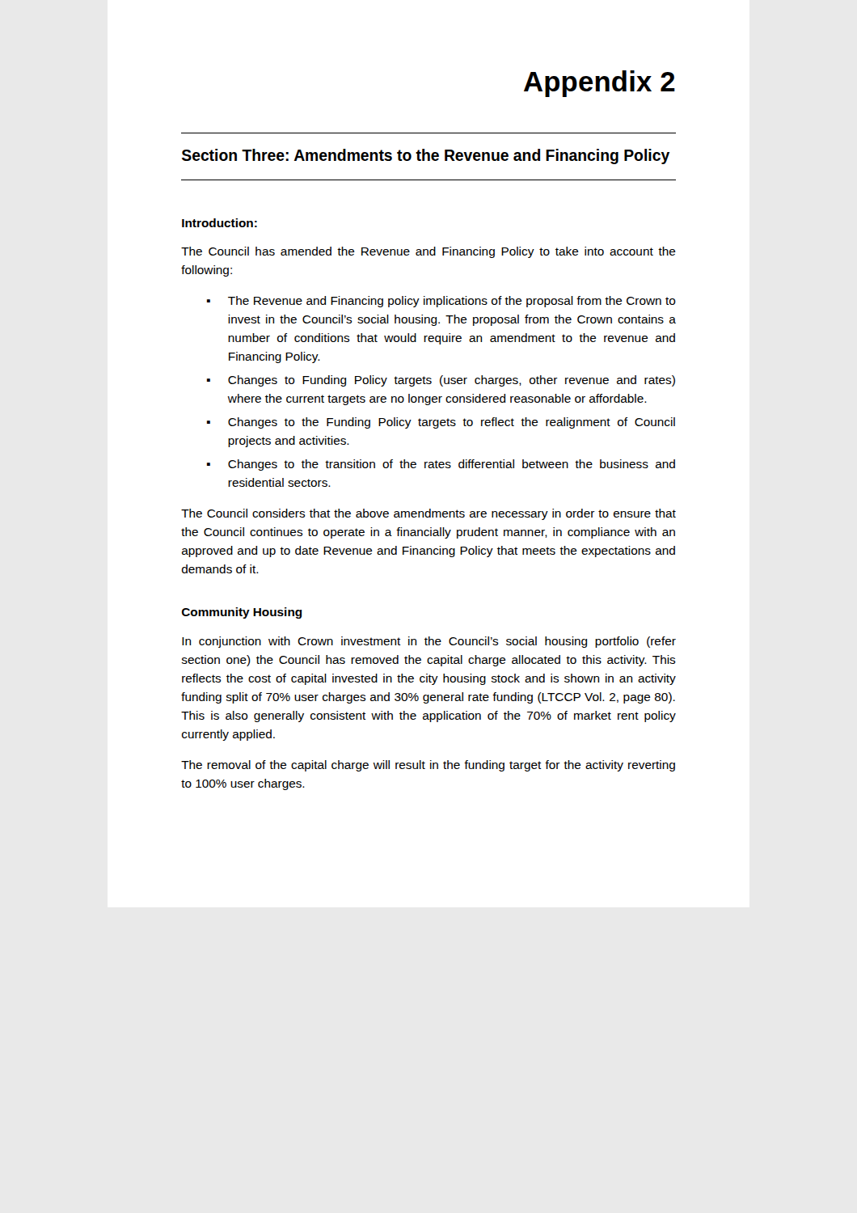Appendix 2
Section Three: Amendments to the Revenue and Financing Policy
Introduction:
The Council has amended the Revenue and Financing Policy to take into account the following:
The Revenue and Financing policy implications of the proposal from the Crown to invest in the Council’s social housing. The proposal from the Crown contains a number of conditions that would require an amendment to the revenue and Financing Policy.
Changes to Funding Policy targets (user charges, other revenue and rates) where the current targets are no longer considered reasonable or affordable.
Changes to the Funding Policy targets to reflect the realignment of Council projects and activities.
Changes to the transition of the rates differential between the business and residential sectors.
The Council considers that the above amendments are necessary in order to ensure that the Council continues to operate in a financially prudent manner, in compliance with an approved and up to date Revenue and Financing Policy that meets the expectations and demands of it.
Community Housing
In conjunction with Crown investment in the Council’s social housing portfolio (refer section one) the Council has removed the capital charge allocated to this activity. This reflects the cost of capital invested in the city housing stock and is shown in an activity funding split of 70% user charges and 30% general rate funding (LTCCP Vol. 2, page 80). This is also generally consistent with the application of the 70% of market rent policy currently applied.
The removal of the capital charge will result in the funding target for the activity reverting to 100% user charges.